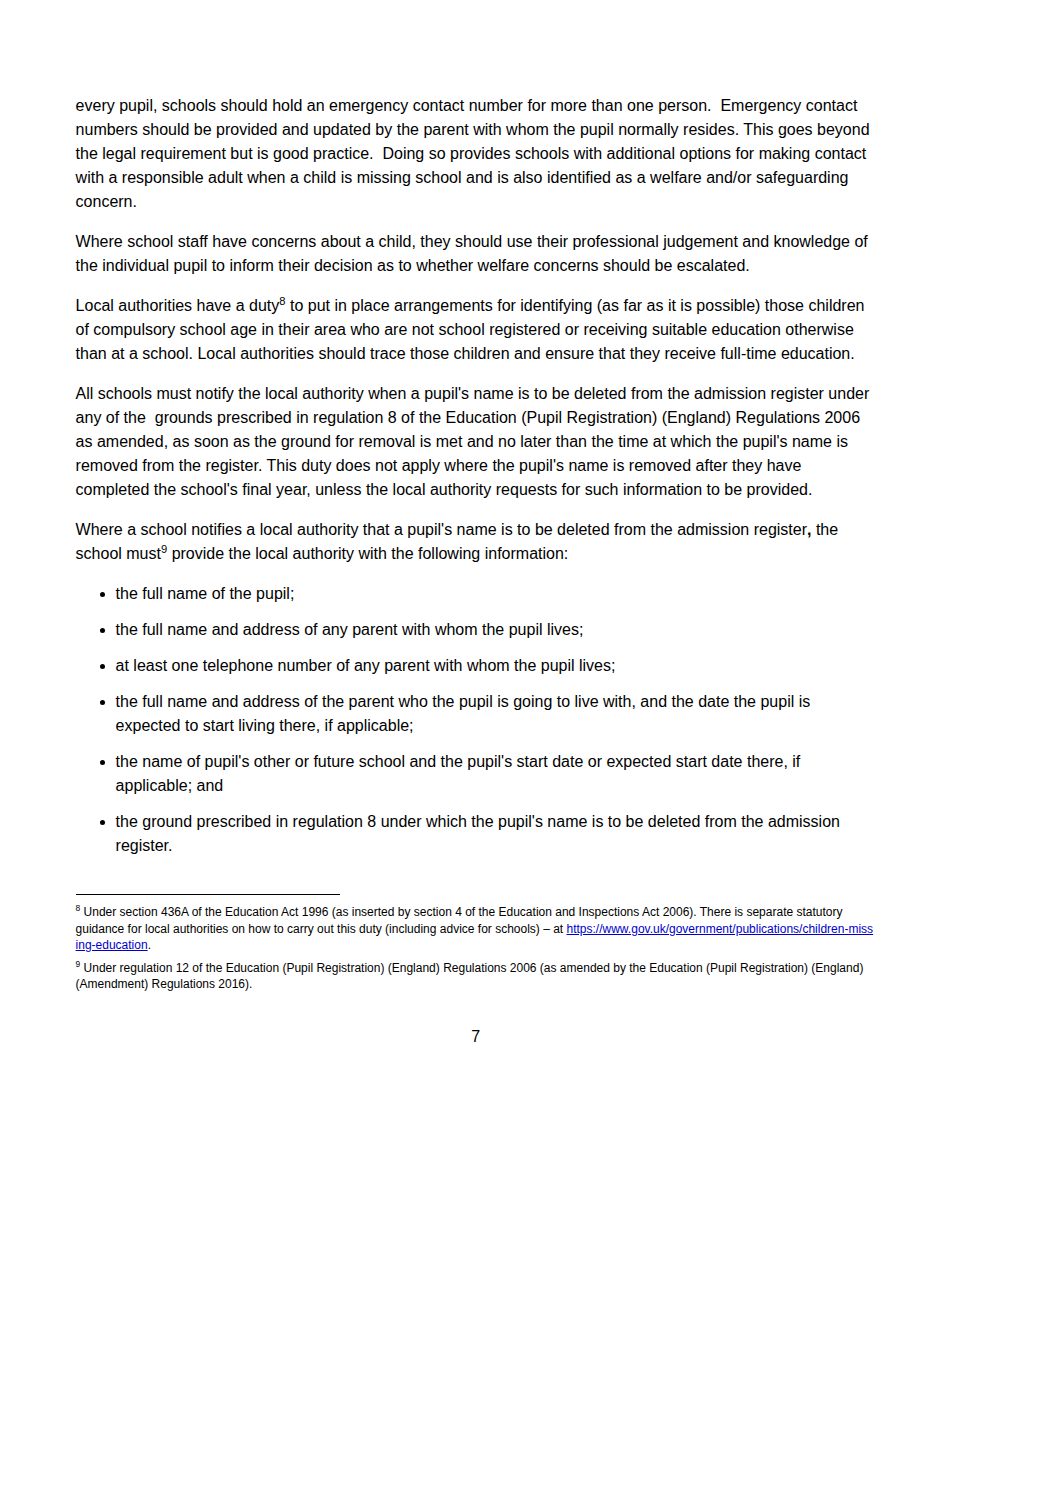every pupil, schools should hold an emergency contact number for more than one person. Emergency contact numbers should be provided and updated by the parent with whom the pupil normally resides. This goes beyond the legal requirement but is good practice. Doing so provides schools with additional options for making contact with a responsible adult when a child is missing school and is also identified as a welfare and/or safeguarding concern.
Where school staff have concerns about a child, they should use their professional judgement and knowledge of the individual pupil to inform their decision as to whether welfare concerns should be escalated.
Local authorities have a duty8 to put in place arrangements for identifying (as far as it is possible) those children of compulsory school age in their area who are not school registered or receiving suitable education otherwise than at a school. Local authorities should trace those children and ensure that they receive full-time education.
All schools must notify the local authority when a pupil's name is to be deleted from the admission register under any of the grounds prescribed in regulation 8 of the Education (Pupil Registration) (England) Regulations 2006 as amended, as soon as the ground for removal is met and no later than the time at which the pupil's name is removed from the register. This duty does not apply where the pupil's name is removed after they have completed the school's final year, unless the local authority requests for such information to be provided.
Where a school notifies a local authority that a pupil's name is to be deleted from the admission register, the school must9 provide the local authority with the following information:
the full name of the pupil;
the full name and address of any parent with whom the pupil lives;
at least one telephone number of any parent with whom the pupil lives;
the full name and address of the parent who the pupil is going to live with, and the date the pupil is expected to start living there, if applicable;
the name of pupil's other or future school and the pupil's start date or expected start date there, if applicable; and
the ground prescribed in regulation 8 under which the pupil's name is to be deleted from the admission register.
8 Under section 436A of the Education Act 1996 (as inserted by section 4 of the Education and Inspections Act 2006). There is separate statutory guidance for local authorities on how to carry out this duty (including advice for schools) – at https://www.gov.uk/government/publications/children-missing-education.
9 Under regulation 12 of the Education (Pupil Registration) (England) Regulations 2006 (as amended by the Education (Pupil Registration) (England) (Amendment) Regulations 2016).
7